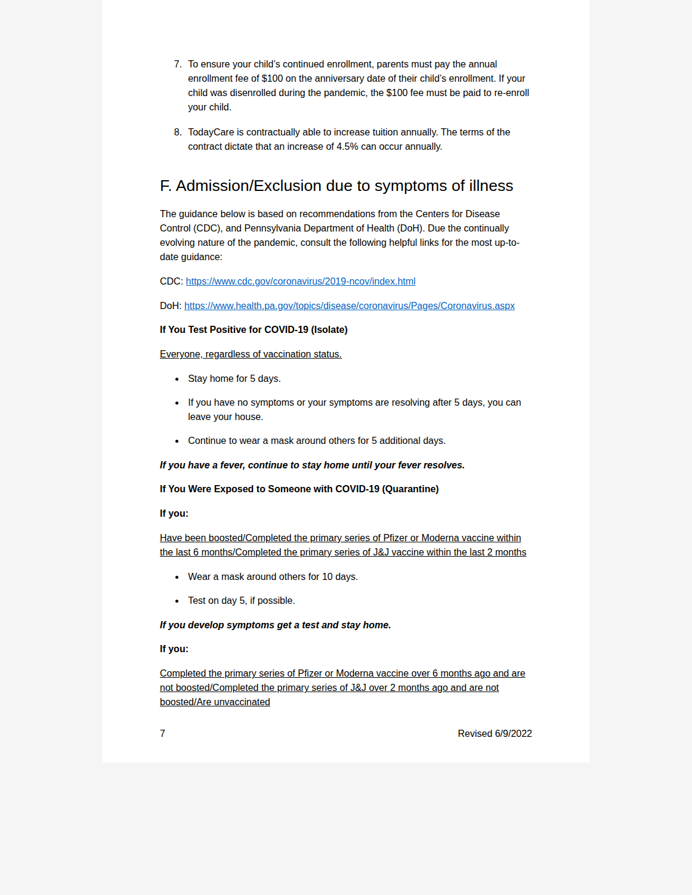To ensure your child’s continued enrollment, parents must pay the annual enrollment fee of $100 on the anniversary date of their child’s enrollment. If your child was disenrolled during the pandemic, the $100 fee must be paid to re-enroll your child.
TodayCare is contractually able to increase tuition annually. The terms of the contract dictate that an increase of 4.5% can occur annually.
F. Admission/Exclusion due to symptoms of illness
The guidance below is based on recommendations from the Centers for Disease Control (CDC), and Pennsylvania Department of Health (DoH). Due the continually evolving nature of the pandemic, consult the following helpful links for the most up-to-date guidance:
CDC: https://www.cdc.gov/coronavirus/2019-ncov/index.html
DoH: https://www.health.pa.gov/topics/disease/coronavirus/Pages/Coronavirus.aspx
If You Test Positive for COVID-19 (Isolate)
Everyone, regardless of vaccination status.
Stay home for 5 days.
If you have no symptoms or your symptoms are resolving after 5 days, you can leave your house.
Continue to wear a mask around others for 5 additional days.
If you have a fever, continue to stay home until your fever resolves.
If You Were Exposed to Someone with COVID-19 (Quarantine)
If you:
Have been boosted/Completed the primary series of Pfizer or Moderna vaccine within the last 6 months/Completed the primary series of J&J vaccine within the last 2 months
Wear a mask around others for 10 days.
Test on day 5, if possible.
If you develop symptoms get a test and stay home.
If you:
Completed the primary series of Pfizer or Moderna vaccine over 6 months ago and are not boosted/Completed the primary series of J&J over 2 months ago and are not boosted/Are unvaccinated
7 Revised 6/9/2022